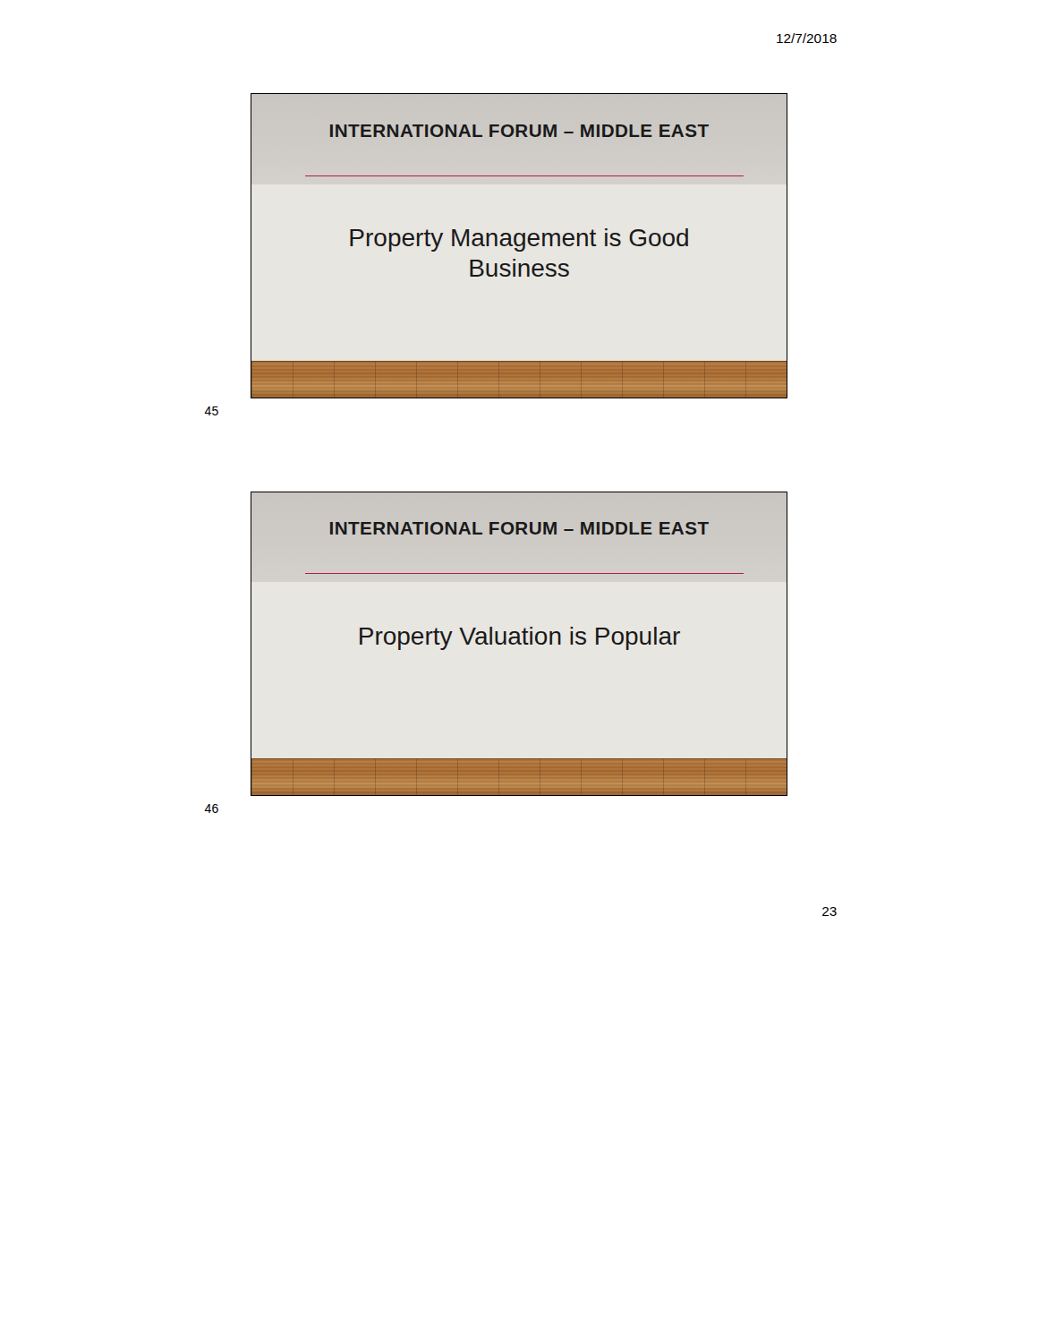12/7/2018
INTERNATIONAL FORUM – MIDDLE EAST
Property Management is Good Business
45
INTERNATIONAL FORUM – MIDDLE EAST
Property Valuation is Popular
46
23